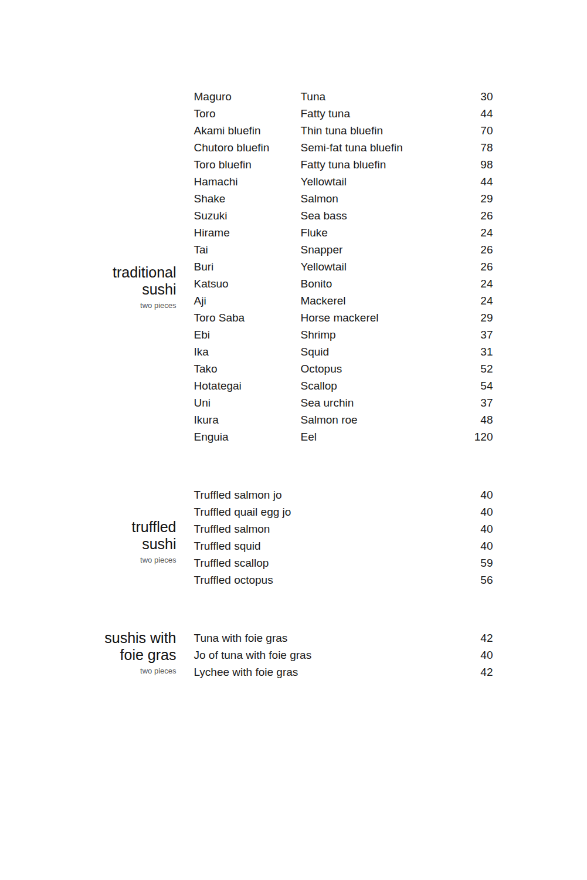traditional
sushi
two pieces
| Maguro | Tuna | 30 |
| Toro | Fatty tuna | 44 |
| Akami bluefin | Thin tuna bluefin | 70 |
| Chutoro bluefin | Semi-fat tuna bluefin | 78 |
| Toro bluefin | Fatty tuna bluefin | 98 |
| Hamachi | Yellowtail | 44 |
| Shake | Salmon | 29 |
| Suzuki | Sea bass | 26 |
| Hirame | Fluke | 24 |
| Tai | Snapper | 26 |
| Buri | Yellowtail | 26 |
| Katsuo | Bonito | 24 |
| Aji | Mackerel | 24 |
| Toro Saba | Horse mackerel | 29 |
| Ebi | Shrimp | 37 |
| Ika | Squid | 31 |
| Tako | Octopus | 52 |
| Hotategai | Scallop | 54 |
| Uni | Sea urchin | 37 |
| Ikura | Salmon roe | 48 |
| Enguia | Eel | 120 |
truffled
sushi
two pieces
| Truffled salmon jo | 40 |
| Truffled quail egg jo | 40 |
| Truffled salmon | 40 |
| Truffled squid | 40 |
| Truffled scallop | 59 |
| Truffled octopus | 56 |
sushis with
foie gras
two pieces
| Tuna with foie gras | 42 |
| Jo of tuna with foie gras | 40 |
| Lychee with foie gras | 42 |